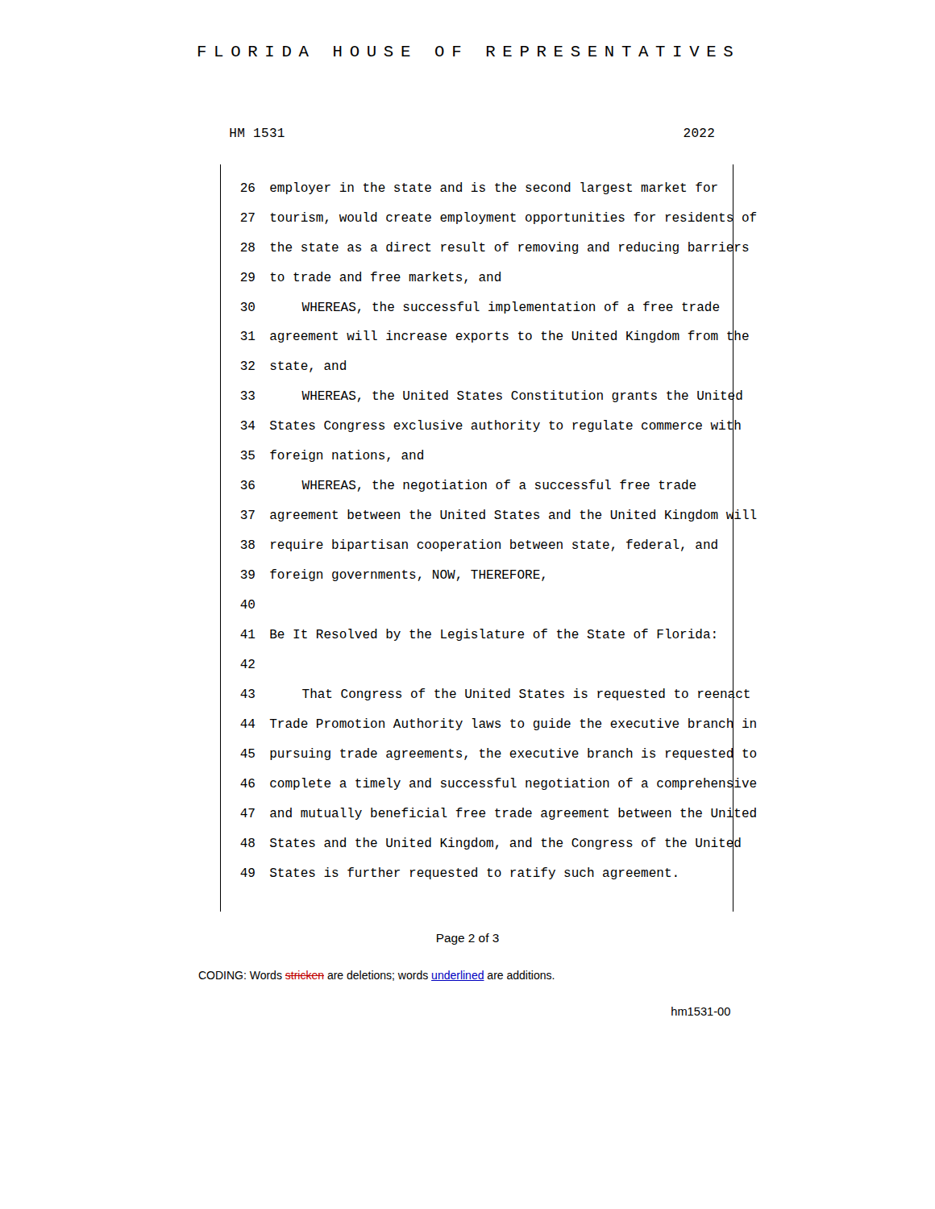FLORIDA HOUSE OF REPRESENTATIVES
HM 1531 2022
employer in the state and is the second largest market for
tourism, would create employment opportunities for residents of
the state as a direct result of removing and reducing barriers
to trade and free markets, and
WHEREAS, the successful implementation of a free trade
agreement will increase exports to the United Kingdom from the
state, and
WHEREAS, the United States Constitution grants the United
States Congress exclusive authority to regulate commerce with
foreign nations, and
WHEREAS, the negotiation of a successful free trade
agreement between the United States and the United Kingdom will
require bipartisan cooperation between state, federal, and
foreign governments, NOW, THEREFORE,
Be It Resolved by the Legislature of the State of Florida:
That Congress of the United States is requested to reenact
Trade Promotion Authority laws to guide the executive branch in
pursuing trade agreements, the executive branch is requested to
complete a timely and successful negotiation of a comprehensive
and mutually beneficial free trade agreement between the United
States and the United Kingdom, and the Congress of the United
States is further requested to ratify such agreement.
Page 2 of 3
CODING: Words stricken are deletions; words underlined are additions.
hm1531-00